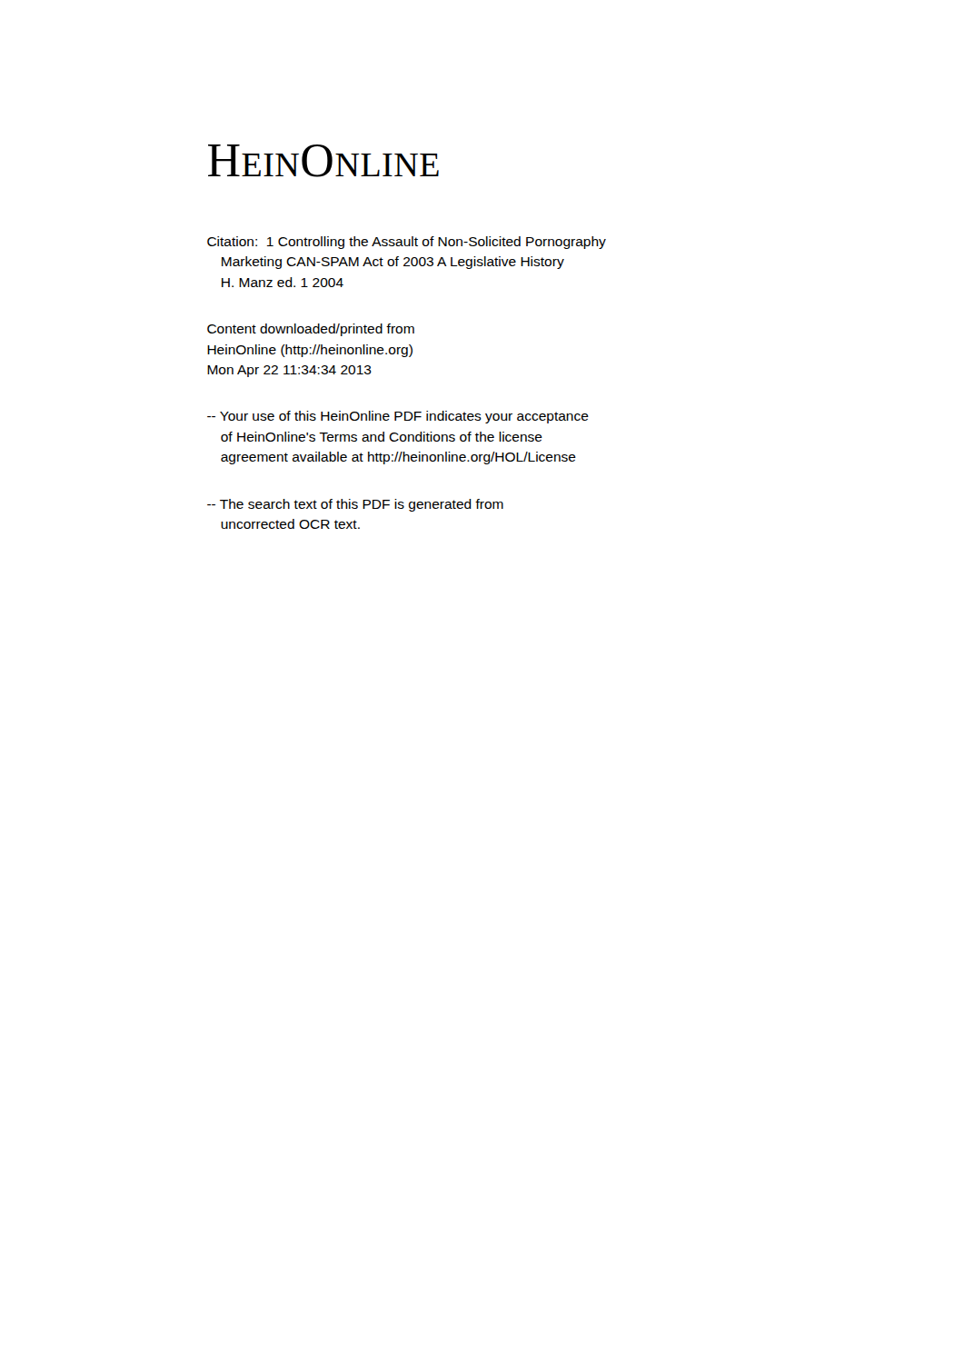HEIN ONLINE
Citation: 1 Controlling the Assault of Non-Solicited Pornography
Marketing CAN-SPAM Act of 2003 A Legislative History
H. Manz ed. 1 2004
Content downloaded/printed from
HeinOnline (http://heinonline.org)
Mon Apr 22 11:34:34 2013
-- Your use of this HeinOnline PDF indicates your acceptance
of HeinOnline's Terms and Conditions of the license
agreement available at http://heinonline.org/HOL/License
-- The search text of this PDF is generated from
uncorrected OCR text.